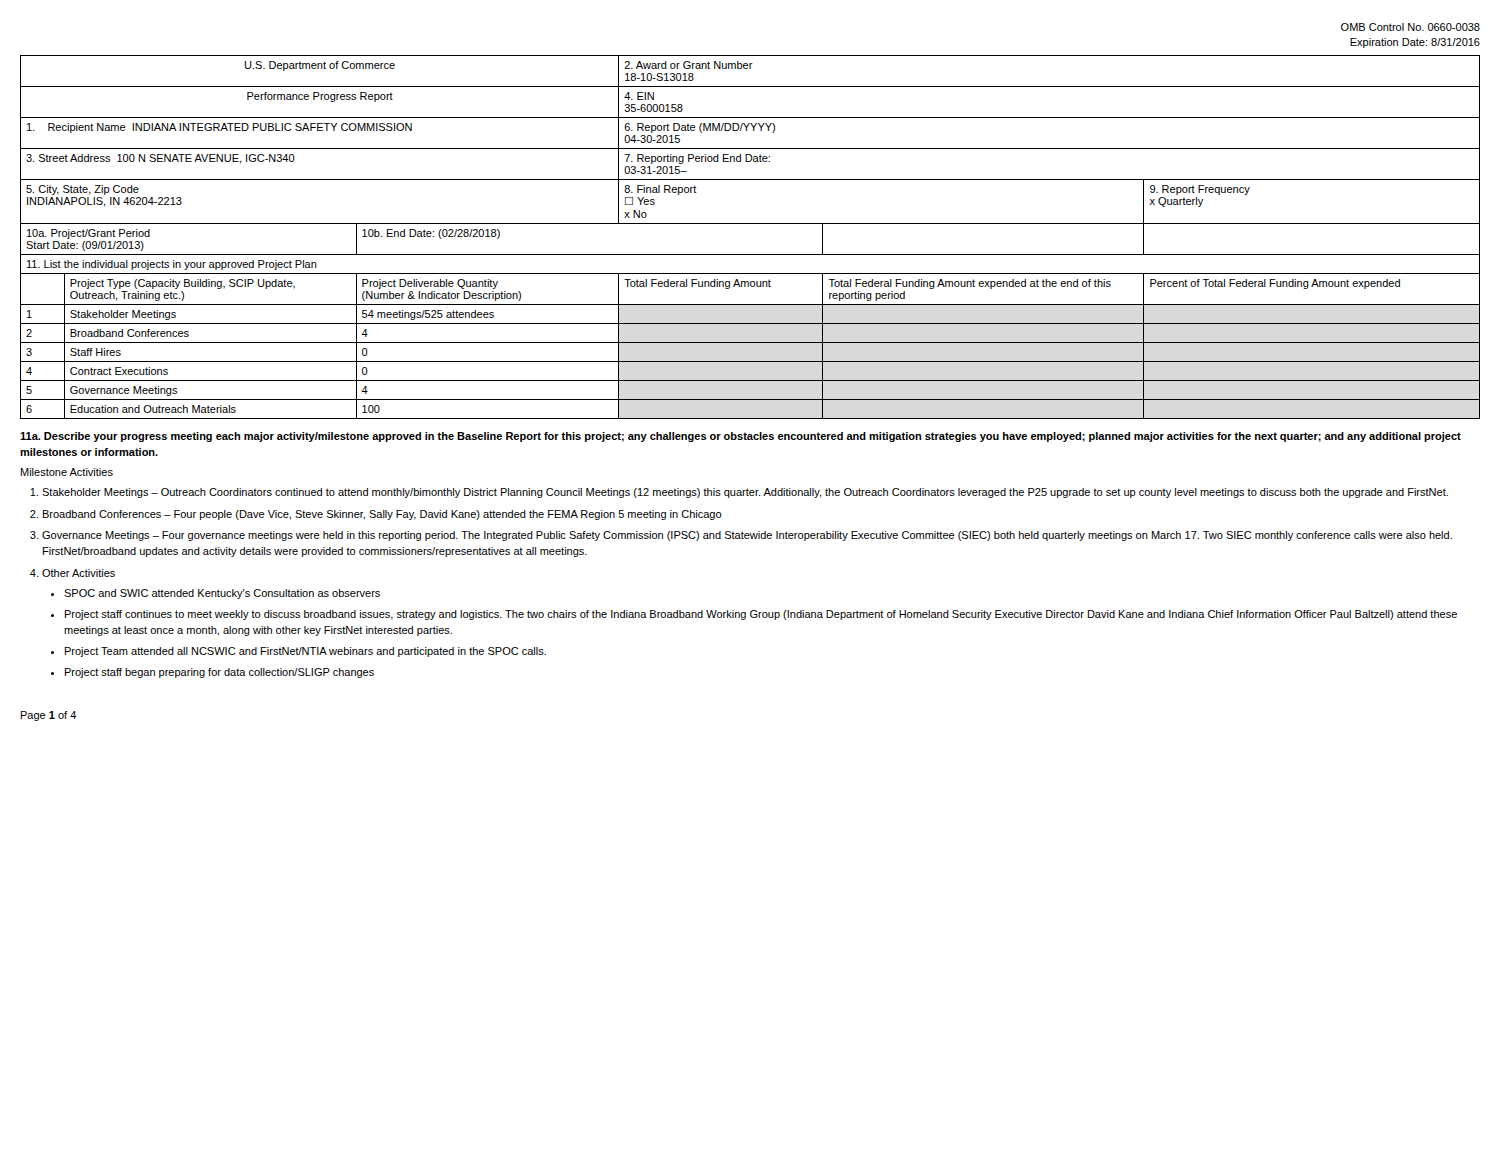OMB Control No. 0660-0038
Expiration Date: 8/31/2016
| U.S. Department of Commerce | 2. Award or Grant Number 18-10-S13018 |
| Performance Progress Report | 4. EIN 35-6000158 |
| 1. Recipient Name INDIANA INTEGRATED PUBLIC SAFETY COMMISSION | 6. Report Date (MM/DD/YYYY) 04-30-2015 |
| 3. Street Address 100 N SENATE AVENUE, IGC-N340 | 7. Reporting Period End Date: 03-31-2015– |
| 5. City, State, Zip Code INDIANAPOLIS, IN 46204-2213 | 8. Final Report ☐ Yes x No | 9. Report Frequency x Quarterly |
| 10a. Project/Grant Period Start Date: (09/01/2013) | 10b. End Date: (02/28/2018) | | |
| 11. List the individual projects in your approved Project Plan |
| | Project Type (Capacity Building, SCIP Update, Outreach, Training etc.) | Project Deliverable Quantity (Number & Indicator Description) | Total Federal Funding Amount | Total Federal Funding Amount expended at the end of this reporting period | Percent of Total Federal Funding Amount expended |
| 1 | Stakeholder Meetings | 54 meetings/525 attendees | | | |
| 2 | Broadband Conferences | 4 | | | |
| 3 | Staff Hires | 0 | | | |
| 4 | Contract Executions | 0 | | | |
| 5 | Governance Meetings | 4 | | | |
| 6 | Education and Outreach Materials | 100 | | | |
11a. Describe your progress meeting each major activity/milestone approved in the Baseline Report for this project; any challenges or obstacles encountered and mitigation strategies you have employed; planned major activities for the next quarter; and any additional project milestones or information.
Milestone Activities
Stakeholder Meetings – Outreach Coordinators continued to attend monthly/bimonthly District Planning Council Meetings (12 meetings) this quarter. Additionally, the Outreach Coordinators leveraged the P25 upgrade to set up county level meetings to discuss both the upgrade and FirstNet.
Broadband Conferences – Four people (Dave Vice, Steve Skinner, Sally Fay, David Kane) attended the FEMA Region 5 meeting in Chicago
Governance Meetings – Four governance meetings were held in this reporting period. The Integrated Public Safety Commission (IPSC) and Statewide Interoperability Executive Committee (SIEC) both held quarterly meetings on March 17. Two SIEC monthly conference calls were also held. FirstNet/broadband updates and activity details were provided to commissioners/representatives at all meetings.
Other Activities
SPOC and SWIC attended Kentucky's Consultation as observers
Project staff continues to meet weekly to discuss broadband issues, strategy and logistics. The two chairs of the Indiana Broadband Working Group (Indiana Department of Homeland Security Executive Director David Kane and Indiana Chief Information Officer Paul Baltzell) attend these meetings at least once a month, along with other key FirstNet interested parties.
Project Team attended all NCSWIC and FirstNet/NTIA webinars and participated in the SPOC calls.
Project staff began preparing for data collection/SLIGP changes
Page 1 of 4